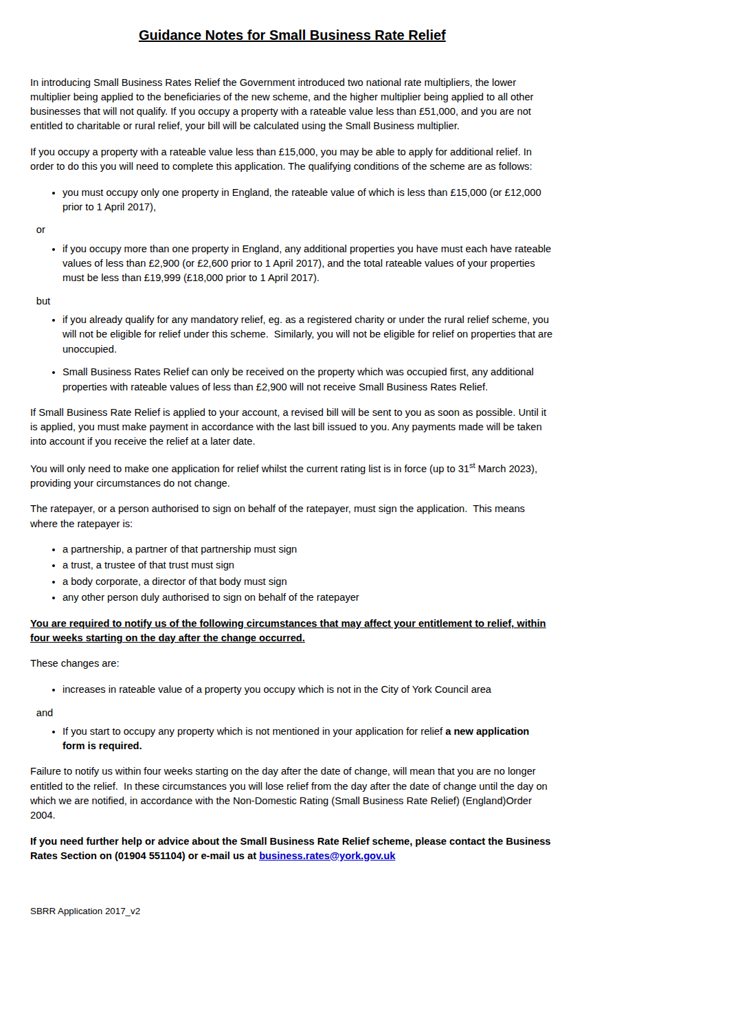Guidance Notes for Small Business Rate Relief
In introducing Small Business Rates Relief the Government introduced two national rate multipliers, the lower multiplier being applied to the beneficiaries of the new scheme, and the higher multiplier being applied to all other businesses that will not qualify. If you occupy a property with a rateable value less than £51,000, and you are not entitled to charitable or rural relief, your bill will be calculated using the Small Business multiplier.
If you occupy a property with a rateable value less than £15,000, you may be able to apply for additional relief. In order to do this you will need to complete this application. The qualifying conditions of the scheme are as follows:
you must occupy only one property in England, the rateable value of which is less than £15,000 (or £12,000 prior to 1 April 2017),
or
if you occupy more than one property in England, any additional properties you have must each have rateable values of less than £2,900 (or £2,600 prior to 1 April 2017), and the total rateable values of your properties must be less than £19,999 (£18,000 prior to 1 April 2017).
but
if you already qualify for any mandatory relief, eg. as a registered charity or under the rural relief scheme, you will not be eligible for relief under this scheme. Similarly, you will not be eligible for relief on properties that are unoccupied.
Small Business Rates Relief can only be received on the property which was occupied first, any additional properties with rateable values of less than £2,900 will not receive Small Business Rates Relief.
If Small Business Rate Relief is applied to your account, a revised bill will be sent to you as soon as possible. Until it is applied, you must make payment in accordance with the last bill issued to you. Any payments made will be taken into account if you receive the relief at a later date.
You will only need to make one application for relief whilst the current rating list is in force (up to 31st March 2023), providing your circumstances do not change.
The ratepayer, or a person authorised to sign on behalf of the ratepayer, must sign the application. This means where the ratepayer is:
a partnership, a partner of that partnership must sign
a trust, a trustee of that trust must sign
a body corporate, a director of that body must sign
any other person duly authorised to sign on behalf of the ratepayer
You are required to notify us of the following circumstances that may affect your entitlement to relief, within four weeks starting on the day after the change occurred.
These changes are:
increases in rateable value of a property you occupy which is not in the City of York Council area
and
If you start to occupy any property which is not mentioned in your application for relief a new application form is required.
Failure to notify us within four weeks starting on the day after the date of change, will mean that you are no longer entitled to the relief. In these circumstances you will lose relief from the day after the date of change until the day on which we are notified, in accordance with the Non-Domestic Rating (Small Business Rate Relief) (England)Order 2004.
If you need further help or advice about the Small Business Rate Relief scheme, please contact the Business Rates Section on (01904 551104) or e-mail us at business.rates@york.gov.uk
SBRR Application 2017_v2